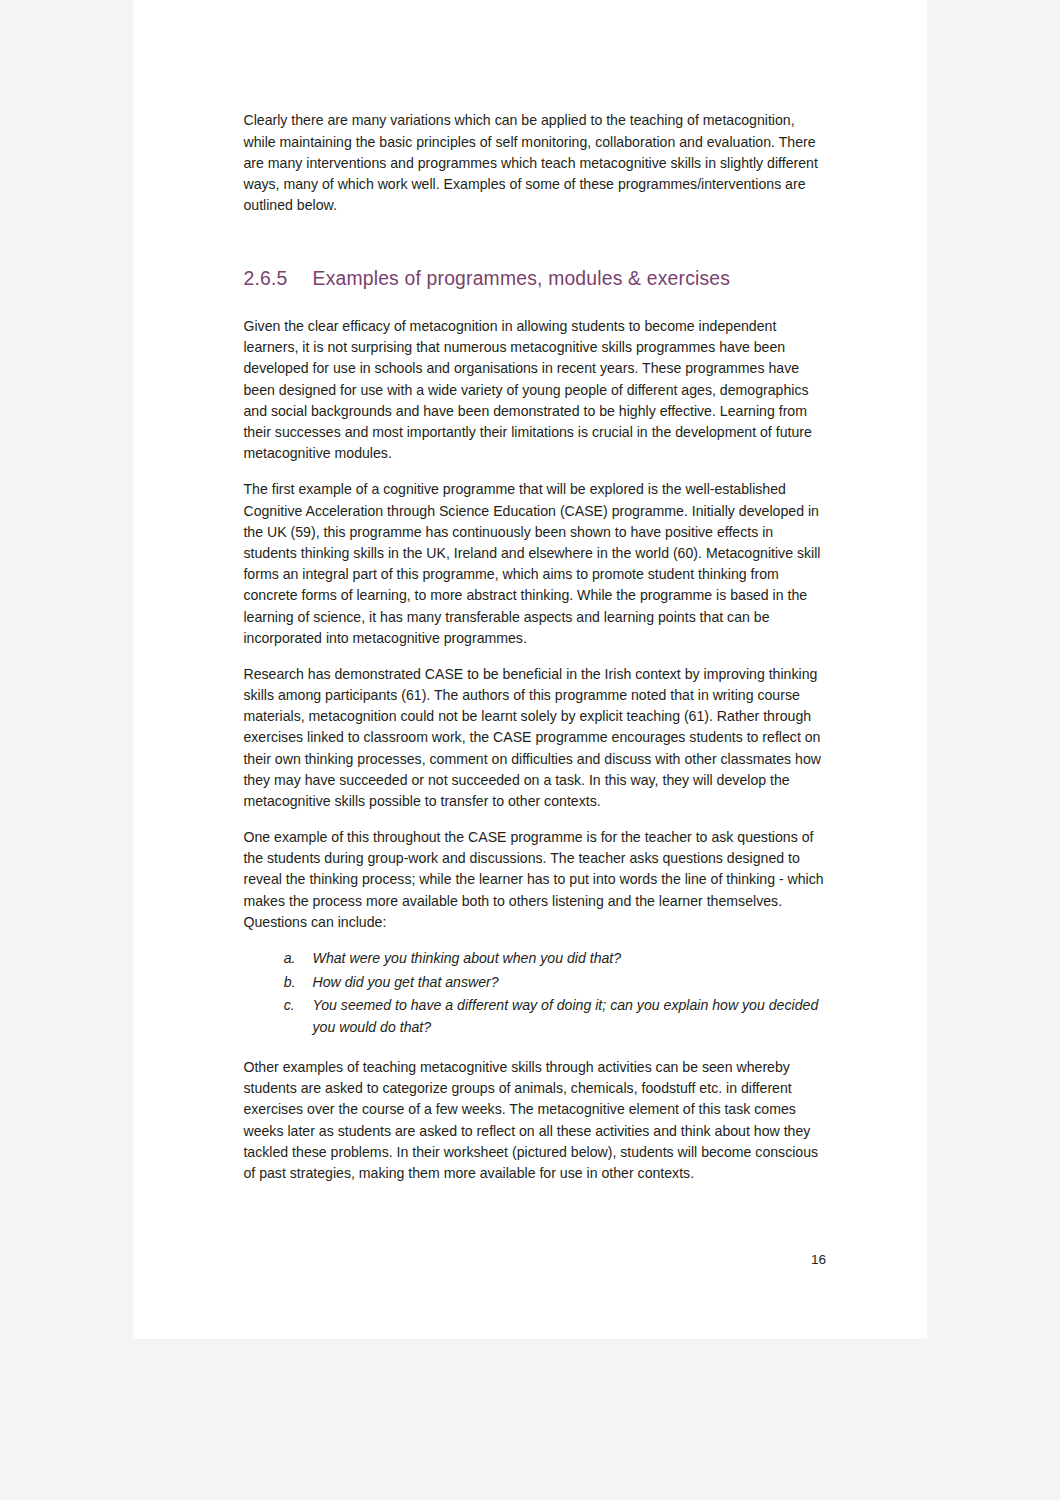Clearly there are many variations which can be applied to the teaching of metacognition, while maintaining the basic principles of self monitoring, collaboration and evaluation. There are many interventions and programmes which teach metacognitive skills in slightly different ways, many of which work well. Examples of some of these programmes/interventions are outlined below.
2.6.5 Examples of programmes, modules & exercises
Given the clear efficacy of metacognition in allowing students to become independent learners, it is not surprising that numerous metacognitive skills programmes have been developed for use in schools and organisations in recent years. These programmes have been designed for use with a wide variety of young people of different ages, demographics and social backgrounds and have been demonstrated to be highly effective. Learning from their successes and most importantly their limitations is crucial in the development of future metacognitive modules.
The first example of a cognitive programme that will be explored is the well-established Cognitive Acceleration through Science Education (CASE) programme. Initially developed in the UK (59), this programme has continuously been shown to have positive effects in students thinking skills in the UK, Ireland and elsewhere in the world (60). Metacognitive skill forms an integral part of this programme, which aims to promote student thinking from concrete forms of learning, to more abstract thinking. While the programme is based in the learning of science, it has many transferable aspects and learning points that can be incorporated into metacognitive programmes.
Research has demonstrated CASE to be beneficial in the Irish context by improving thinking skills among participants (61). The authors of this programme noted that in writing course materials, metacognition could not be learnt solely by explicit teaching (61). Rather through exercises linked to classroom work, the CASE programme encourages students to reflect on their own thinking processes, comment on difficulties and discuss with other classmates how they may have succeeded or not succeeded on a task. In this way, they will develop the metacognitive skills possible to transfer to other contexts.
One example of this throughout the CASE programme is for the teacher to ask questions of the students during group-work and discussions. The teacher asks questions designed to reveal the thinking process; while the learner has to put into words the line of thinking - which makes the process more available both to others listening and the learner themselves. Questions can include:
What were you thinking about when you did that?
How did you get that answer?
You seemed to have a different way of doing it; can you explain how you decided you would do that?
Other examples of teaching metacognitive skills through activities can be seen whereby students are asked to categorize groups of animals, chemicals, foodstuff etc. in different exercises over the course of a few weeks. The metacognitive element of this task comes weeks later as students are asked to reflect on all these activities and think about how they tackled these problems. In their worksheet (pictured below), students will become conscious of past strategies, making them more available for use in other contexts.
16